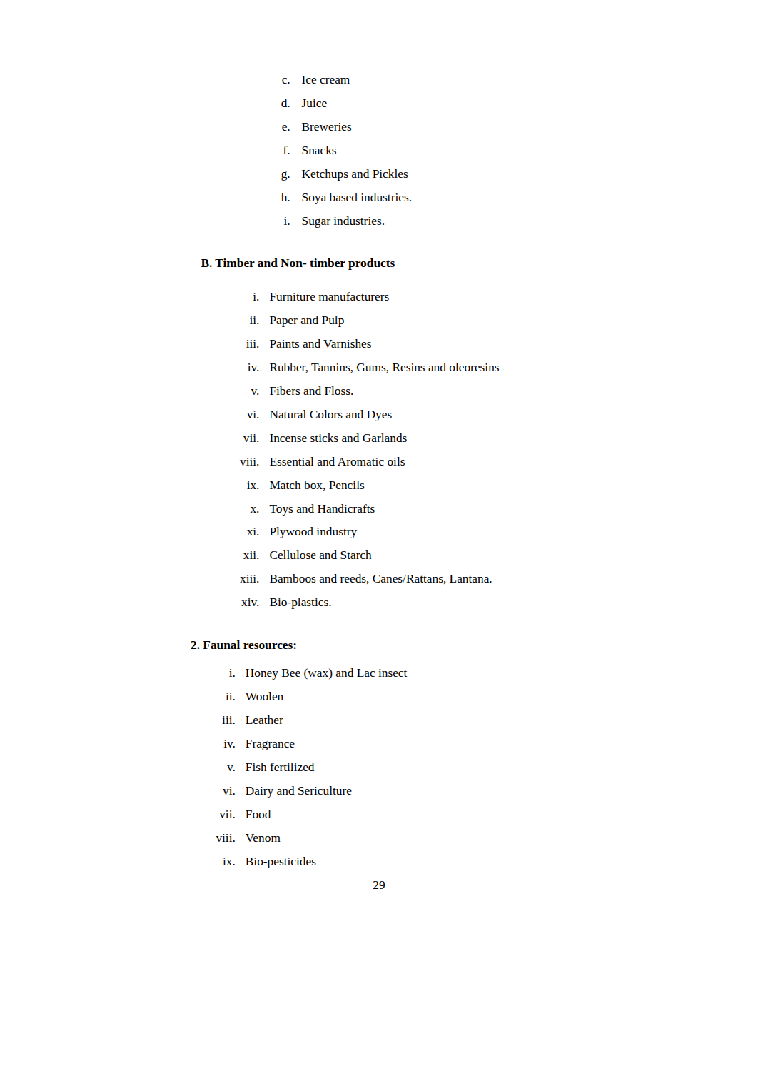Ice cream
Juice
Breweries
Snacks
Ketchups and Pickles
Soya based industries.
Sugar industries.
B. Timber and Non- timber products
Furniture manufacturers
Paper and Pulp
Paints and Varnishes
Rubber, Tannins, Gums, Resins and oleoresins
Fibers and Floss.
Natural Colors and Dyes
Incense sticks and Garlands
Essential and Aromatic oils
Match box, Pencils
Toys and Handicrafts
Plywood industry
Cellulose and Starch
Bamboos and reeds, Canes/Rattans, Lantana.
Bio-plastics.
2. Faunal resources:
Honey Bee (wax) and Lac insect
Woolen
Leather
Fragrance
Fish fertilized
Dairy and Sericulture
Food
Venom
Bio-pesticides
29